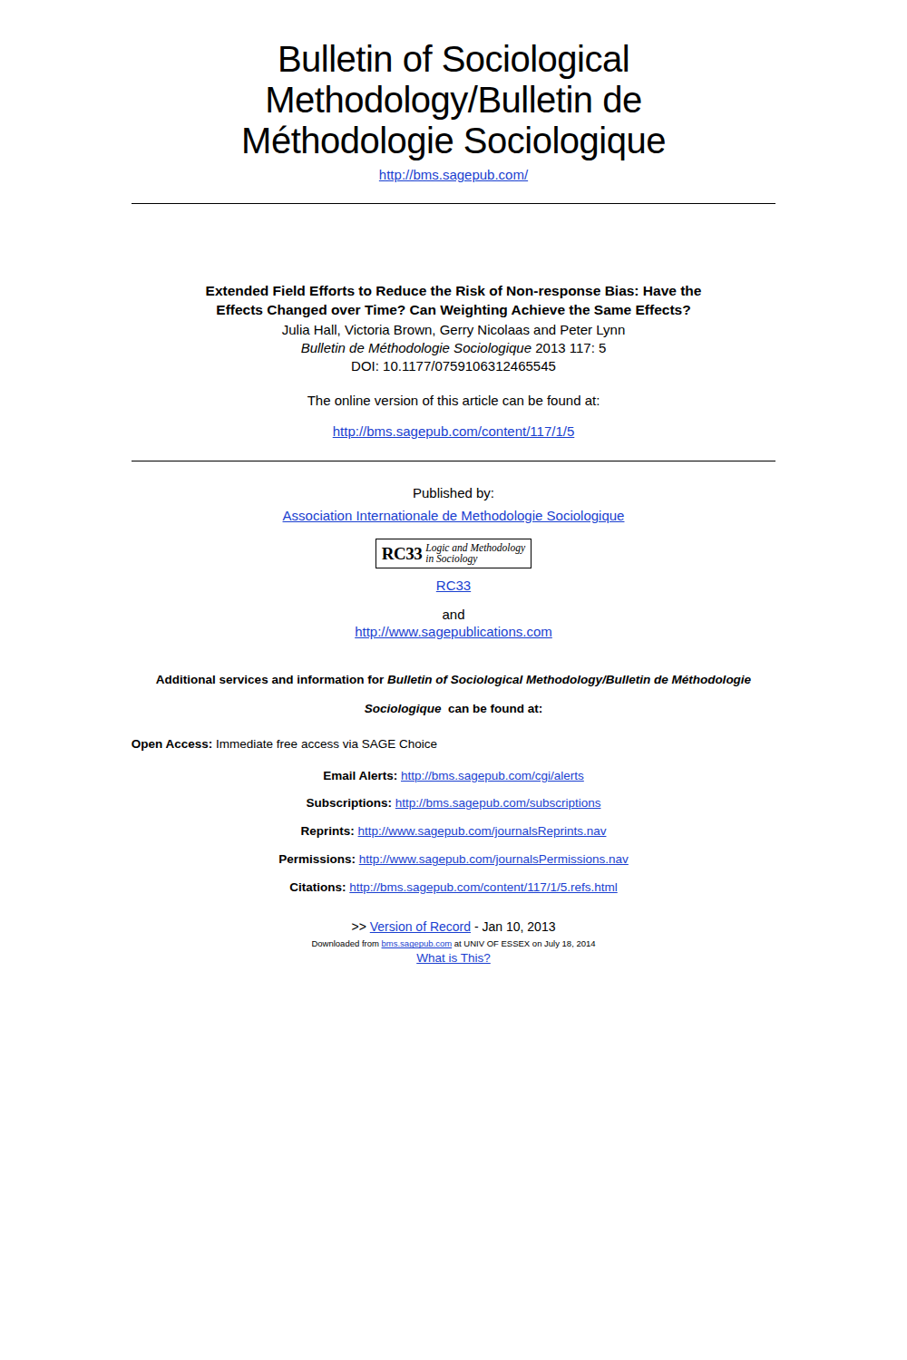Bulletin of Sociological
Methodology/Bulletin de
Méthodologie Sociologique
http://bms.sagepub.com/
Extended Field Efforts to Reduce the Risk of Non-response Bias: Have the
Effects Changed over Time? Can Weighting Achieve the Same Effects?
Julia Hall, Victoria Brown, Gerry Nicolaas and Peter Lynn
Bulletin de Méthodologie Sociologique 2013 117: 5
DOI: 10.1177/0759106312465545
The online version of this article can be found at:
http://bms.sagepub.com/content/117/1/5
Published by:
Association Internationale de Methodologie Sociologique
RC33 Logic and Methodology in Sociology
RC33
and
http://www.sagepublications.com
Additional services and information for Bulletin of Sociological Methodology/Bulletin de Méthodologie
Sociologique can be found at:
Open Access: Immediate free access via SAGE Choice
Email Alerts: http://bms.sagepub.com/cgi/alerts
Subscriptions: http://bms.sagepub.com/subscriptions
Reprints: http://www.sagepub.com/journalsReprints.nav
Permissions: http://www.sagepub.com/journalsPermissions.nav
Citations: http://bms.sagepub.com/content/117/1/5.refs.html
>> Version of Record - Jan 10, 2013
Downloaded from bms.sagepub.com at UNIV OF ESSEX on July 18, 2014
What is This?